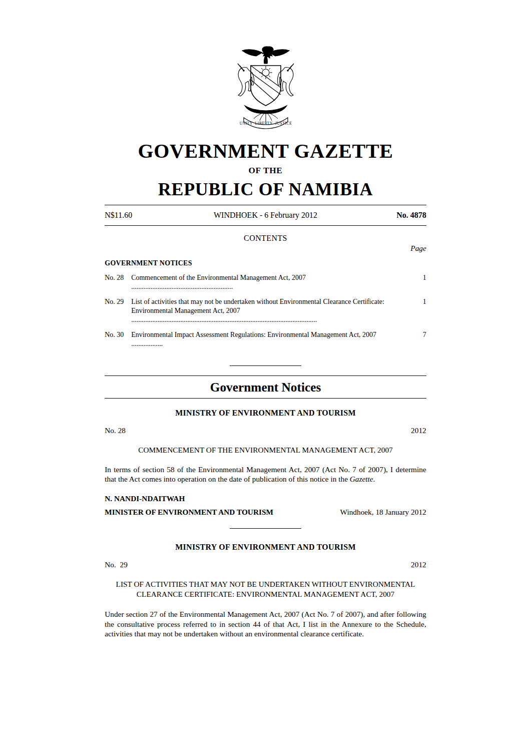UNITY LIBERTY JUSTICE
GOVERNMENT GAZETTE
OF THE
REPUBLIC OF NAMIBIA
N$11.60
WINDHOEK - 6 February 2012
No. 4878
CONTENTS
Page
GOVERNMENT NOTICES
| No. 28 | Commencement of the Environmental Management Act, 2007 .......................................................... | 1 |
| No. 29 | List of activities that may not be undertaken without Environmental Clearance Certificate: Environmental Management Act, 2007 .......................................................................................................... | 1 |
| No. 30 | Environmental Impact Assessment Regulations: Environmental Management Act, 2007 .................. | 7 |
Government Notices
MINISTRY OF ENVIRONMENT AND TOURISM
No. 28 2012
COMMENCEMENT OF THE ENVIRONMENTAL MANAGEMENT ACT, 2007
In terms of section 58 of the Environmental Management Act, 2007 (Act No. 7 of 2007), I determine that the Act comes into operation on the date of publication of this notice in the Gazette.
N. NANDI-NDAITWAH
MINISTER OF ENVIRONMENT AND TOURISM Windhoek, 18 January 2012
MINISTRY OF ENVIRONMENT AND TOURISM
No. 29 2012
LIST OF ACTIVITIES THAT MAY NOT BE UNDERTAKEN WITHOUT ENVIRONMENTAL
CLEARANCE CERTIFICATE: ENVIRONMENTAL MANAGEMENT ACT, 2007
Under section 27 of the Environmental Management Act, 2007 (Act No. 7 of 2007), and after following the consultative process referred to in section 44 of that Act, I list in the Annexure to the Schedule, activities that may not be undertaken without an environmental clearance certificate.